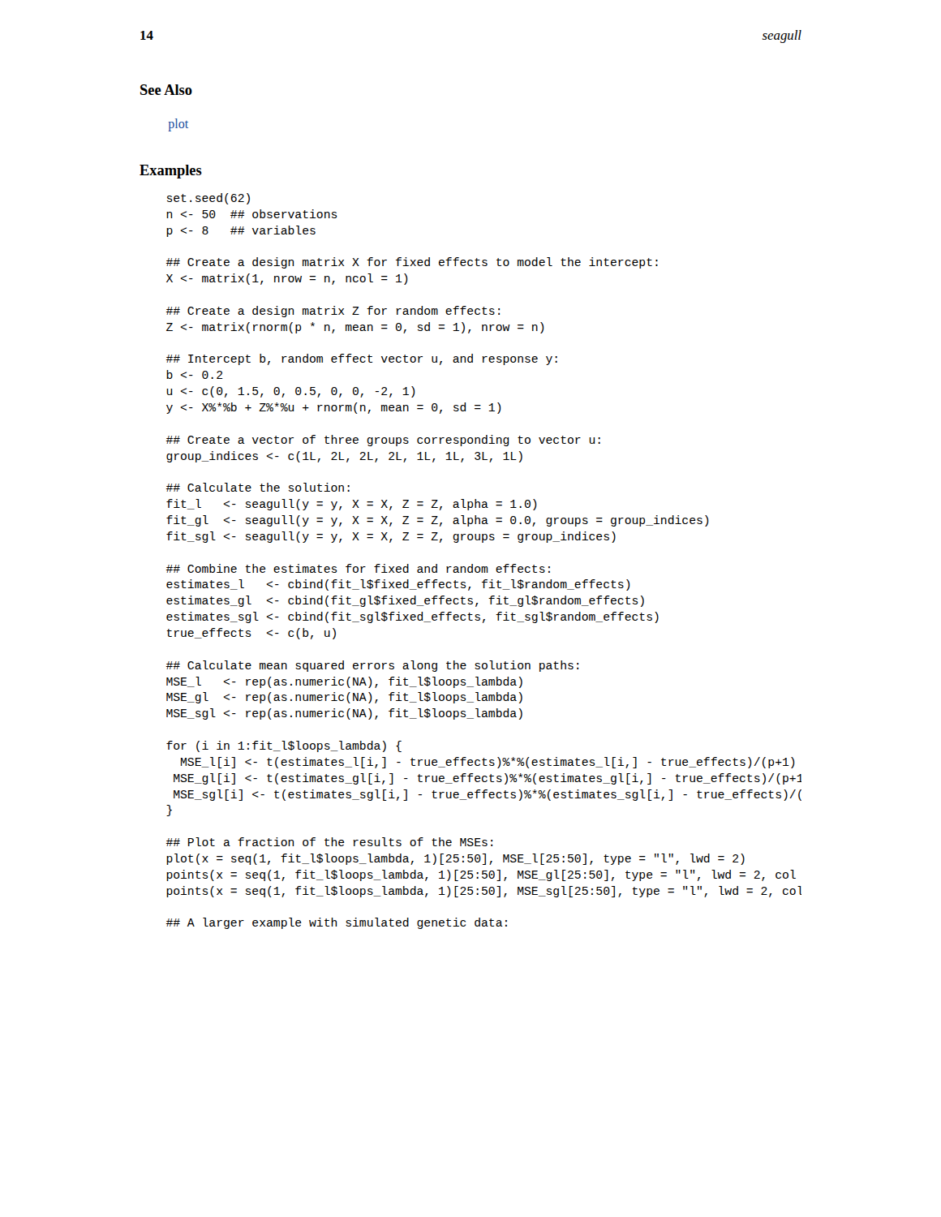14 seagull
See Also
plot
Examples
set.seed(62)
n <- 50  ## observations
p <- 8   ## variables

## Create a design matrix X for fixed effects to model the intercept:
X <- matrix(1, nrow = n, ncol = 1)

## Create a design matrix Z for random effects:
Z <- matrix(rnorm(p * n, mean = 0, sd = 1), nrow = n)

## Intercept b, random effect vector u, and response y:
b <- 0.2
u <- c(0, 1.5, 0, 0.5, 0, 0, -2, 1)
y <- X%*%b + Z%*%u + rnorm(n, mean = 0, sd = 1)

## Create a vector of three groups corresponding to vector u:
group_indices <- c(1L, 2L, 2L, 2L, 1L, 1L, 3L, 1L)

## Calculate the solution:
fit_l   <- seagull(y = y, X = X, Z = Z, alpha = 1.0)
fit_gl  <- seagull(y = y, X = X, Z = Z, alpha = 0.0, groups = group_indices)
fit_sgl <- seagull(y = y, X = X, Z = Z, groups = group_indices)

## Combine the estimates for fixed and random effects:
estimates_l   <- cbind(fit_l$fixed_effects, fit_l$random_effects)
estimates_gl  <- cbind(fit_gl$fixed_effects, fit_gl$random_effects)
estimates_sgl <- cbind(fit_sgl$fixed_effects, fit_sgl$random_effects)
true_effects  <- c(b, u)

## Calculate mean squared errors along the solution paths:
MSE_l   <- rep(as.numeric(NA), fit_l$loops_lambda)
MSE_gl  <- rep(as.numeric(NA), fit_l$loops_lambda)
MSE_sgl <- rep(as.numeric(NA), fit_l$loops_lambda)

for (i in 1:fit_l$loops_lambda) {
  MSE_l[i] <- t(estimates_l[i,] - true_effects)%*%(estimates_l[i,] - true_effects)/(p+1)
 MSE_gl[i] <- t(estimates_gl[i,] - true_effects)%*%(estimates_gl[i,] - true_effects)/(p+1)
 MSE_sgl[i] <- t(estimates_sgl[i,] - true_effects)%*%(estimates_sgl[i,] - true_effects)/(p+1)
}

## Plot a fraction of the results of the MSEs:
plot(x = seq(1, fit_l$loops_lambda, 1)[25:50], MSE_l[25:50], type = "l", lwd = 2)
points(x = seq(1, fit_l$loops_lambda, 1)[25:50], MSE_gl[25:50], type = "l", lwd = 2, col = "blue")
points(x = seq(1, fit_l$loops_lambda, 1)[25:50], MSE_sgl[25:50], type = "l", lwd = 2, col = "red")

## A larger example with simulated genetic data: